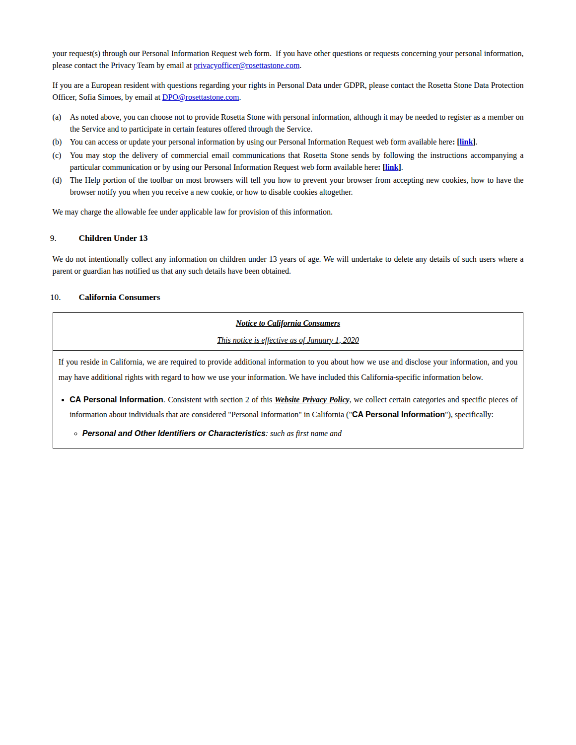your request(s) through our Personal Information Request web form. If you have other questions or requests concerning your personal information, please contact the Privacy Team by email at privacyofficer@rosettastone.com.
If you are a European resident with questions regarding your rights in Personal Data under GDPR, please contact the Rosetta Stone Data Protection Officer, Sofia Simoes, by email at DPO@rosettastone.com.
(a) As noted above, you can choose not to provide Rosetta Stone with personal information, although it may be needed to register as a member on the Service and to participate in certain features offered through the Service.
(b) You can access or update your personal information by using our Personal Information Request web form available here: [link].
(c) You may stop the delivery of commercial email communications that Rosetta Stone sends by following the instructions accompanying a particular communication or by using our Personal Information Request web form available here: [link].
(d) The Help portion of the toolbar on most browsers will tell you how to prevent your browser from accepting new cookies, how to have the browser notify you when you receive a new cookie, or how to disable cookies altogether.
We may charge the allowable fee under applicable law for provision of this information.
9. Children Under 13
We do not intentionally collect any information on children under 13 years of age. We will undertake to delete any details of such users where a parent or guardian has notified us that any such details have been obtained.
10. California Consumers
| Notice to California Consumers This notice is effective as of January 1, 2020 |
| If you reside in California, we are required to provide additional information to you about how we use and disclose your information, and you may have additional rights with regard to how we use your information. We have included this California-specific information below. CA Personal Information . Consistent with section 2 of this Website Privacy Policy , we collect certain categories and specific pieces of information about individuals that are considered "Personal Information" in California (" CA Personal Information "), specifically: Personal and Other Identifiers or Characteristics : such as first name and |